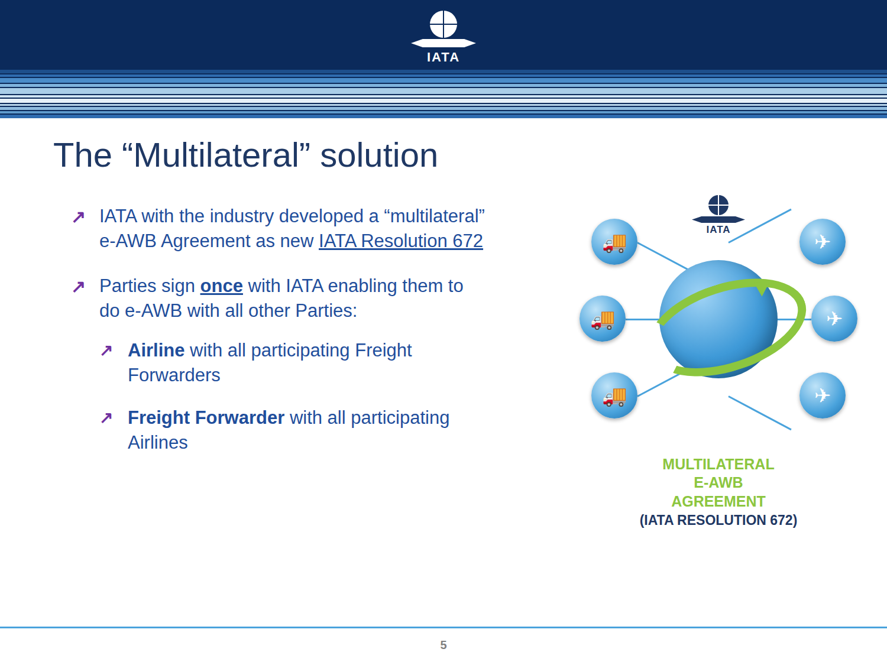IATA
The “Multilateral” solution
IATA with the industry developed a “multilateral” e-AWB Agreement as new IATA Resolution 672
Parties sign once with IATA enabling them to do e-AWB with all other Parties:
Airline with all participating Freight Forwarders
Freight Forwarder with all participating Airlines
IATA
🚚
✈
🚚
✈
🚚
✈
MULTILATERAL
E-AWB
AGREEMENT
(IATA RESOLUTION 672)
5